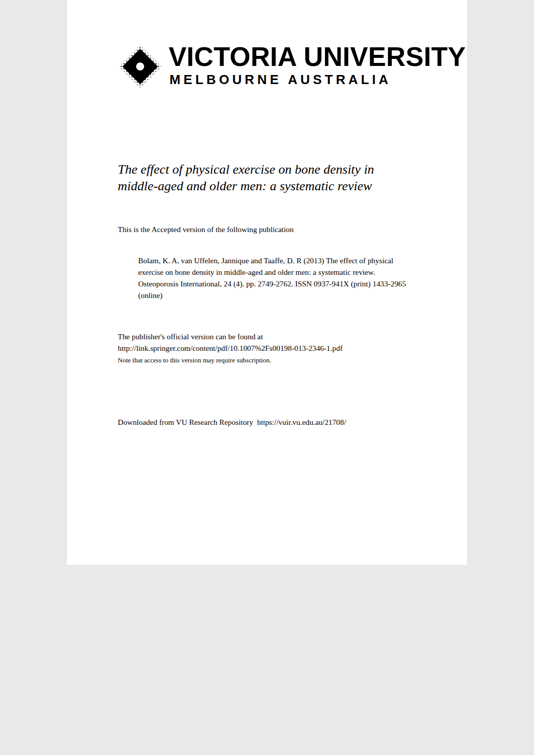VICTORIA UNIVERSITY MELBOURNE AUSTRALIA
The effect of physical exercise on bone density in middle-aged and older men: a systematic review
This is the Accepted version of the following publication
Bolam, K. A, van Uffelen, Jannique and Taaffe, D. R (2013) The effect of physical exercise on bone density in middle-aged and older men: a systematic review. Osteoporosis International, 24 (4). pp. 2749-2762. ISSN 0937-941X (print) 1433-2965 (online)
The publisher's official version can be found at
http://link.springer.com/content/pdf/10.1007%2Fs00198-013-2346-1.pdf
Note that access to this version may require subscription.
Downloaded from VU Research Repository https://vuir.vu.edu.au/21708/